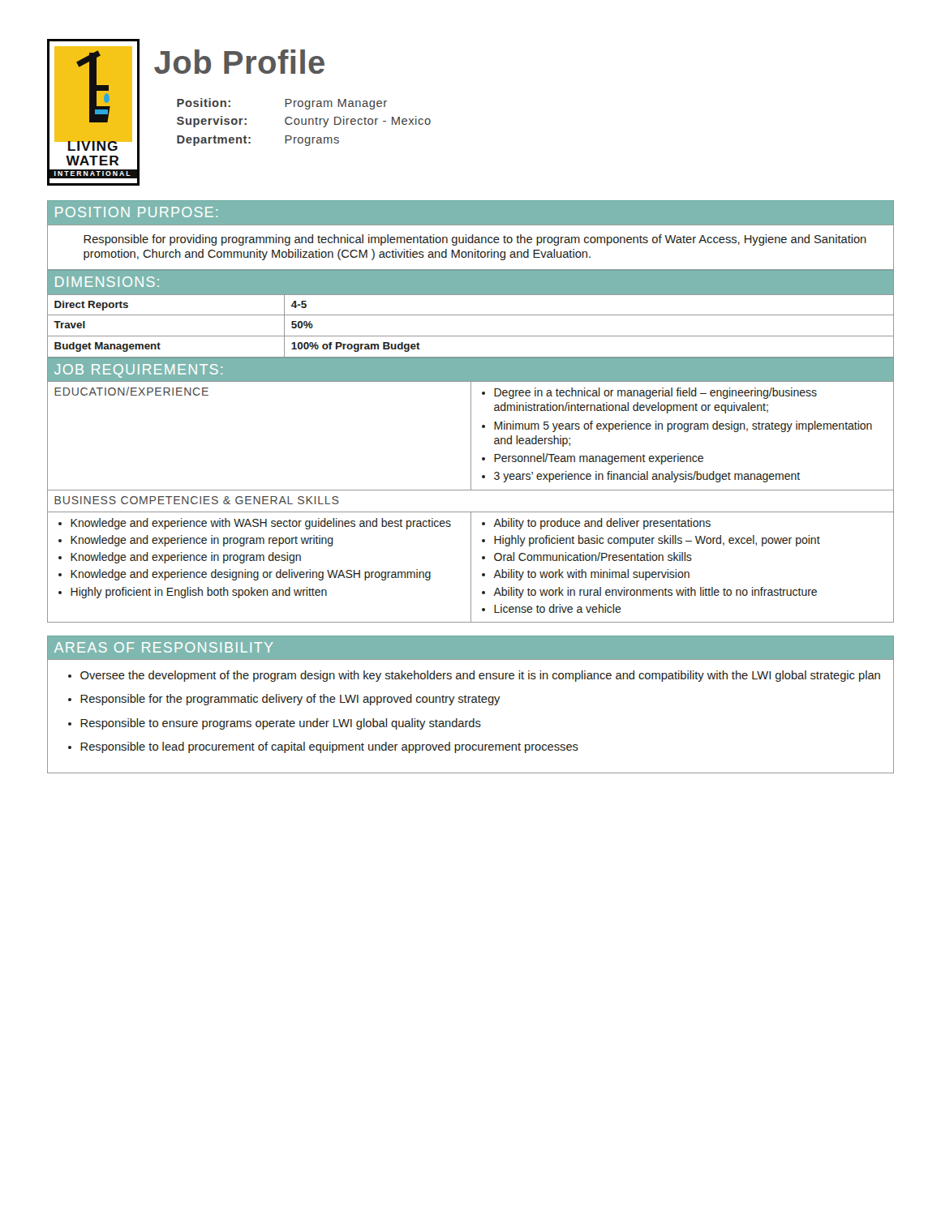LIVING
WATER
INTERNATIONAL
Job Profile
| Position: | Program Manager |
| Supervisor: | Country Director - Mexico |
| Department: | Programs |
POSITION PURPOSE:
Responsible for providing programming and technical implementation guidance to the program components of Water Access, Hygiene and Sanitation promotion, Church and Community Mobilization (CCM ) activities and Monitoring and Evaluation.
DIMENSIONS:
| Direct Reports | 4-5 |
| Travel | 50% |
| Budget Management | 100% of Program Budget |
JOB REQUIREMENTS:
| EDUCATION/EXPERIENCE | Degree in a technical or managerial field – engineering/business administration/international development or equivalent; Minimum 5 years of experience in program design, strategy implementation and leadership; Personnel/Team management experience 3 years’ experience in financial analysis/budget management |
| BUSINESS COMPETENCIES & GENERAL SKILLS |
| Knowledge and experience with WASH sector guidelines and best practices Knowledge and experience in program report writing Knowledge and experience in program design Knowledge and experience designing or delivering WASH programming Highly proficient in English both spoken and written | Ability to produce and deliver presentations Highly proficient basic computer skills – Word, excel, power point Oral Communication/Presentation skills Ability to work with minimal supervision Ability to work in rural environments with little to no infrastructure License to drive a vehicle |
AREAS OF RESPONSIBILITY
Oversee the development of the program design with key stakeholders and ensure it is in compliance and compatibility with the LWI global strategic plan
Responsible for the programmatic delivery of the LWI approved country strategy
Responsible to ensure programs operate under LWI global quality standards
Responsible to lead procurement of capital equipment under approved procurement processes